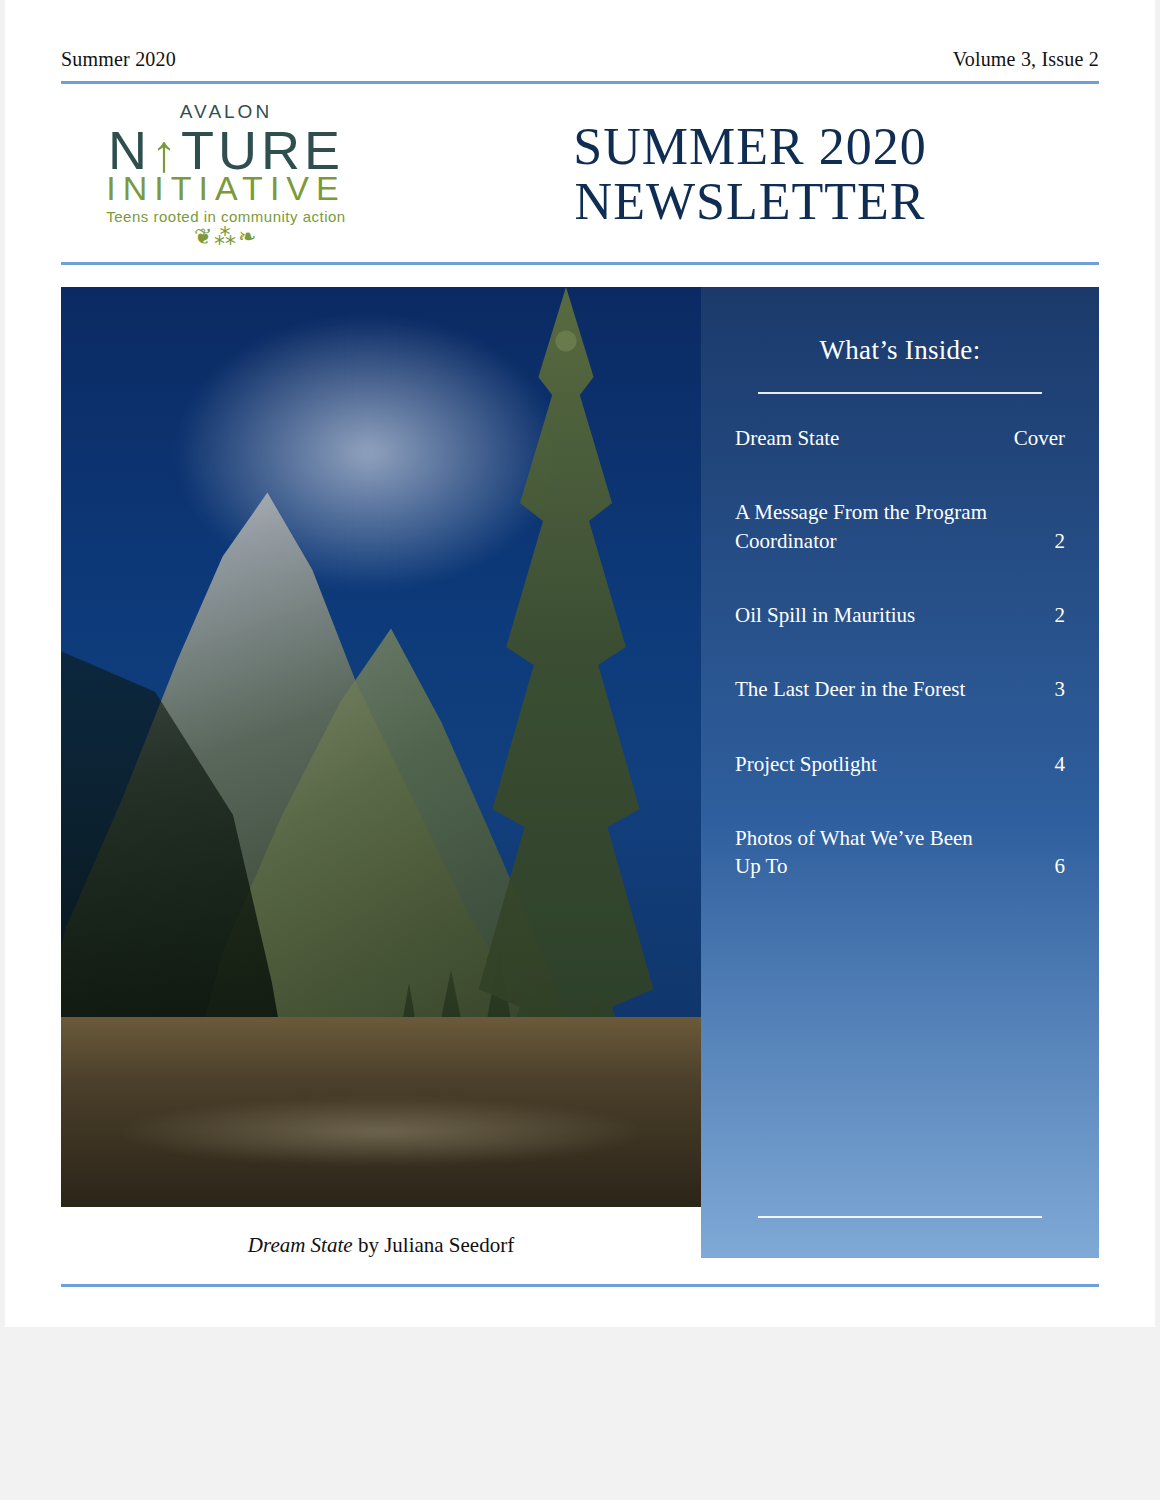Summer 2020
Volume 3, Issue 2
AVALON
N↑TURE
INITIATIVE
Teens rooted in community action
❦⁂❧
Summer 2020
Newsletter
Dream State by Juliana Seedorf
What’s Inside:
Dream State Cover
A Message From the Program Coordinator 2
Oil Spill in Mauritius 2
The Last Deer in the Forest 3
Project Spotlight 4
Photos of What We’ve Been Up To 6